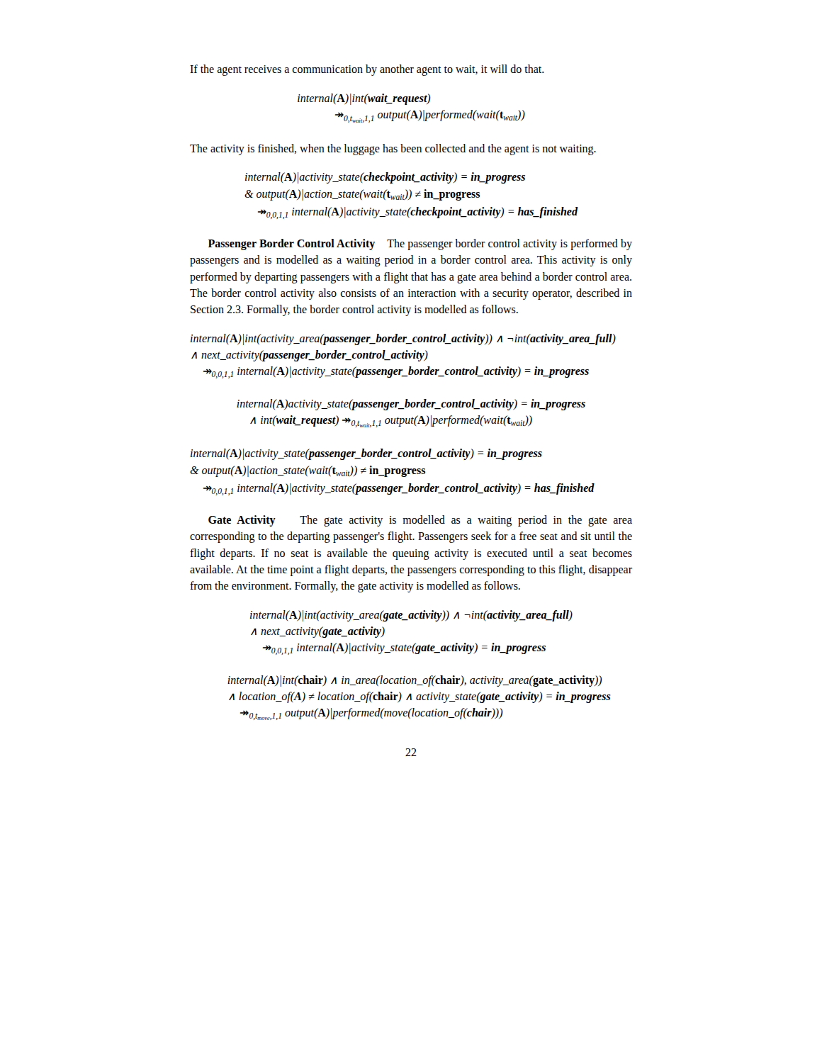If the agent receives a communication by another agent to wait, it will do that.
internal(A)|int(wait_request)
↠0,twait,1,1 output(A)|performed(wait(twait))
The activity is finished, when the luggage has been collected and the agent is not waiting.
internal(A)|activity_state(checkpoint_activity) = in_progress
& output(A)|action_state(wait(twait)) ≠ in_progress
↠0,0,1,1 internal(A)|activity_state(checkpoint_activity) = has_finished
Passenger Border Control Activity The passenger border control activity is performed by passengers and is modelled as a waiting period in a border control area. This activity is only performed by departing passengers with a flight that has a gate area behind a border control area. The border control activity also consists of an interaction with a security operator, described in Section 2.3. Formally, the border control activity is modelled as follows.
internal(A)|int(activity_area(passenger_border_control_activity)) ∧ ¬int(activity_area_full)
∧ next_activity(passenger_border_control_activity)
↠0,0,1,1 internal(A)|activity_state(passenger_border_control_activity) = in_progress
internal(A)activity_state(passenger_border_control_activity) = in_progress
∧ int(wait_request) ↠0,twait,1,1 output(A)|performed(wait(twait))
internal(A)|activity_state(passenger_border_control_activity) = in_progress
& output(A)|action_state(wait(twait)) ≠ in_progress
↠0,0,1,1 internal(A)|activity_state(passenger_border_control_activity) = has_finished
Gate Activity The gate activity is modelled as a waiting period in the gate area corresponding to the departing passenger's flight. Passengers seek for a free seat and sit until the flight departs. If no seat is available the queuing activity is executed until a seat becomes available. At the time point a flight departs, the passengers corresponding to this flight, disappear from the environment. Formally, the gate activity is modelled as follows.
internal(A)|int(activity_area(gate_activity)) ∧ ¬int(activity_area_full)
∧ next_activity(gate_activity)
↠0,0,1,1 internal(A)|activity_state(gate_activity) = in_progress
internal(A)|int(chair) ∧ in_area(location_of(chair), activity_area(gate_activity))
∧ location_of(A) ≠ location_of(chair) ∧ activity_state(gate_activity) = in_progress
↠0,tmove,1,1 output(A)|performed(move(location_of(chair)))
22